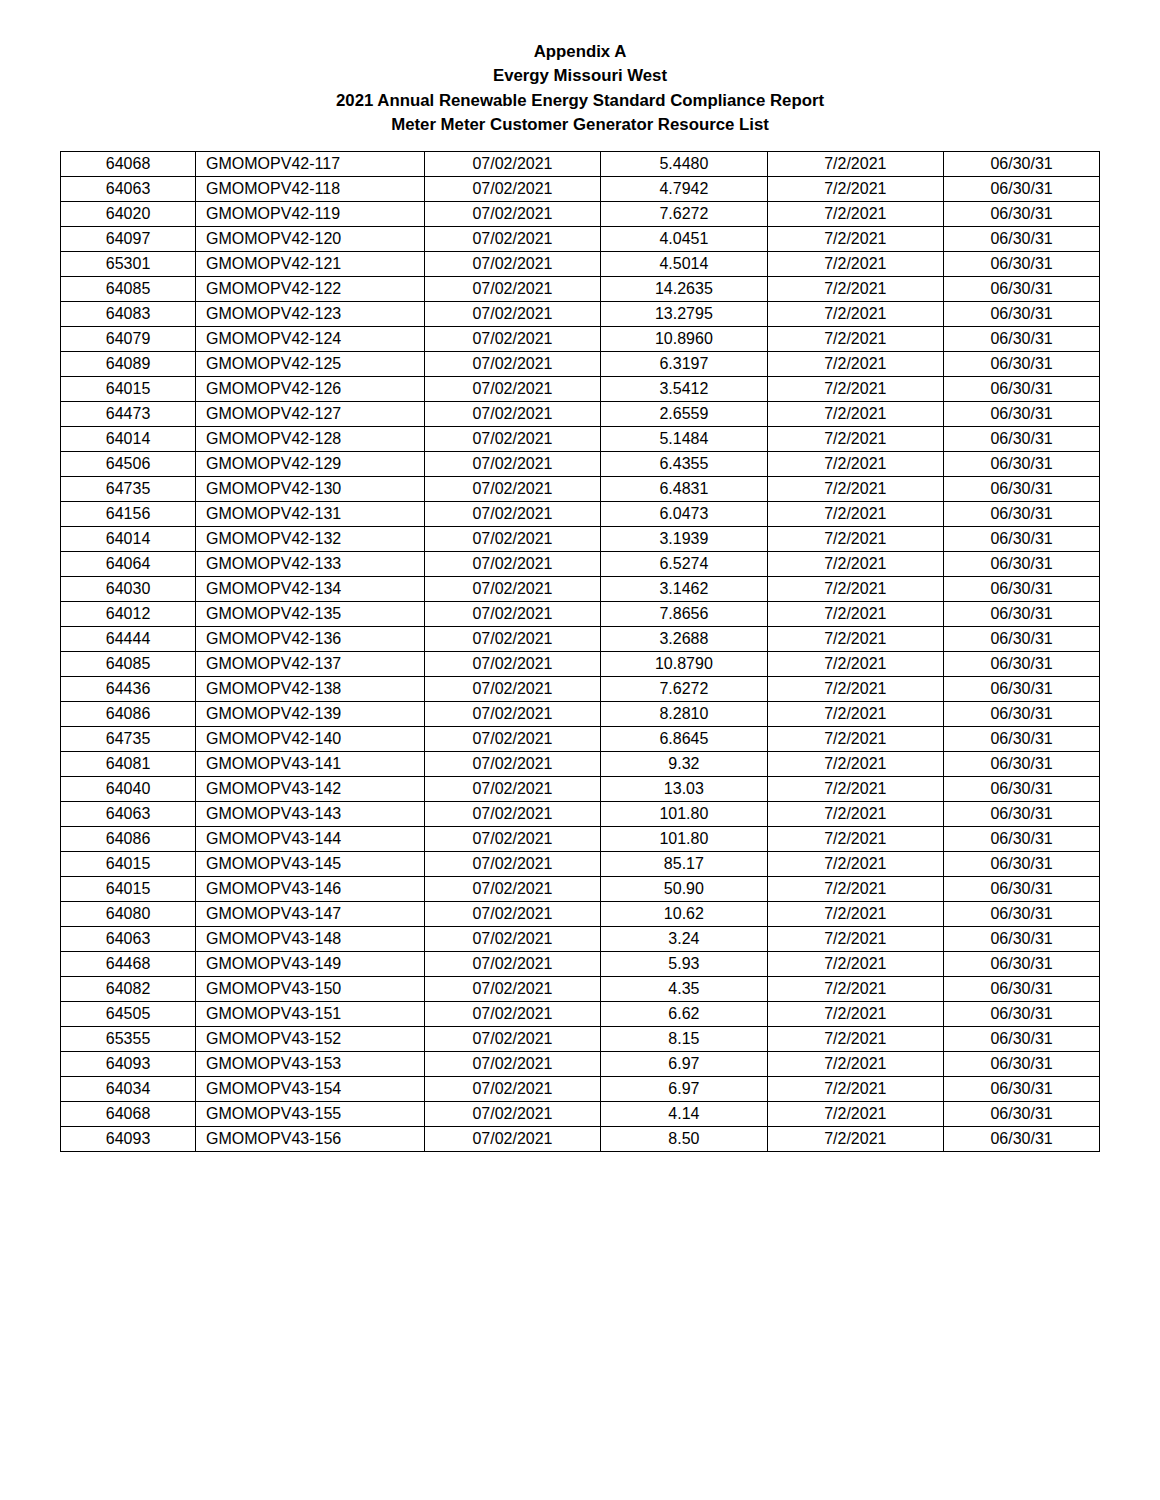Appendix A
Evergy Missouri West
2021 Annual Renewable Energy Standard Compliance Report
Meter Meter Customer Generator Resource List
| 64068 | GMOMOPV42-117 | 07/02/2021 | 5.4480 | 7/2/2021 | 06/30/31 |
| 64063 | GMOMOPV42-118 | 07/02/2021 | 4.7942 | 7/2/2021 | 06/30/31 |
| 64020 | GMOMOPV42-119 | 07/02/2021 | 7.6272 | 7/2/2021 | 06/30/31 |
| 64097 | GMOMOPV42-120 | 07/02/2021 | 4.0451 | 7/2/2021 | 06/30/31 |
| 65301 | GMOMOPV42-121 | 07/02/2021 | 4.5014 | 7/2/2021 | 06/30/31 |
| 64085 | GMOMOPV42-122 | 07/02/2021 | 14.2635 | 7/2/2021 | 06/30/31 |
| 64083 | GMOMOPV42-123 | 07/02/2021 | 13.2795 | 7/2/2021 | 06/30/31 |
| 64079 | GMOMOPV42-124 | 07/02/2021 | 10.8960 | 7/2/2021 | 06/30/31 |
| 64089 | GMOMOPV42-125 | 07/02/2021 | 6.3197 | 7/2/2021 | 06/30/31 |
| 64015 | GMOMOPV42-126 | 07/02/2021 | 3.5412 | 7/2/2021 | 06/30/31 |
| 64473 | GMOMOPV42-127 | 07/02/2021 | 2.6559 | 7/2/2021 | 06/30/31 |
| 64014 | GMOMOPV42-128 | 07/02/2021 | 5.1484 | 7/2/2021 | 06/30/31 |
| 64506 | GMOMOPV42-129 | 07/02/2021 | 6.4355 | 7/2/2021 | 06/30/31 |
| 64735 | GMOMOPV42-130 | 07/02/2021 | 6.4831 | 7/2/2021 | 06/30/31 |
| 64156 | GMOMOPV42-131 | 07/02/2021 | 6.0473 | 7/2/2021 | 06/30/31 |
| 64014 | GMOMOPV42-132 | 07/02/2021 | 3.1939 | 7/2/2021 | 06/30/31 |
| 64064 | GMOMOPV42-133 | 07/02/2021 | 6.5274 | 7/2/2021 | 06/30/31 |
| 64030 | GMOMOPV42-134 | 07/02/2021 | 3.1462 | 7/2/2021 | 06/30/31 |
| 64012 | GMOMOPV42-135 | 07/02/2021 | 7.8656 | 7/2/2021 | 06/30/31 |
| 64444 | GMOMOPV42-136 | 07/02/2021 | 3.2688 | 7/2/2021 | 06/30/31 |
| 64085 | GMOMOPV42-137 | 07/02/2021 | 10.8790 | 7/2/2021 | 06/30/31 |
| 64436 | GMOMOPV42-138 | 07/02/2021 | 7.6272 | 7/2/2021 | 06/30/31 |
| 64086 | GMOMOPV42-139 | 07/02/2021 | 8.2810 | 7/2/2021 | 06/30/31 |
| 64735 | GMOMOPV42-140 | 07/02/2021 | 6.8645 | 7/2/2021 | 06/30/31 |
| 64081 | GMOMOPV43-141 | 07/02/2021 | 9.32 | 7/2/2021 | 06/30/31 |
| 64040 | GMOMOPV43-142 | 07/02/2021 | 13.03 | 7/2/2021 | 06/30/31 |
| 64063 | GMOMOPV43-143 | 07/02/2021 | 101.80 | 7/2/2021 | 06/30/31 |
| 64086 | GMOMOPV43-144 | 07/02/2021 | 101.80 | 7/2/2021 | 06/30/31 |
| 64015 | GMOMOPV43-145 | 07/02/2021 | 85.17 | 7/2/2021 | 06/30/31 |
| 64015 | GMOMOPV43-146 | 07/02/2021 | 50.90 | 7/2/2021 | 06/30/31 |
| 64080 | GMOMOPV43-147 | 07/02/2021 | 10.62 | 7/2/2021 | 06/30/31 |
| 64063 | GMOMOPV43-148 | 07/02/2021 | 3.24 | 7/2/2021 | 06/30/31 |
| 64468 | GMOMOPV43-149 | 07/02/2021 | 5.93 | 7/2/2021 | 06/30/31 |
| 64082 | GMOMOPV43-150 | 07/02/2021 | 4.35 | 7/2/2021 | 06/30/31 |
| 64505 | GMOMOPV43-151 | 07/02/2021 | 6.62 | 7/2/2021 | 06/30/31 |
| 65355 | GMOMOPV43-152 | 07/02/2021 | 8.15 | 7/2/2021 | 06/30/31 |
| 64093 | GMOMOPV43-153 | 07/02/2021 | 6.97 | 7/2/2021 | 06/30/31 |
| 64034 | GMOMOPV43-154 | 07/02/2021 | 6.97 | 7/2/2021 | 06/30/31 |
| 64068 | GMOMOPV43-155 | 07/02/2021 | 4.14 | 7/2/2021 | 06/30/31 |
| 64093 | GMOMOPV43-156 | 07/02/2021 | 8.50 | 7/2/2021 | 06/30/31 |